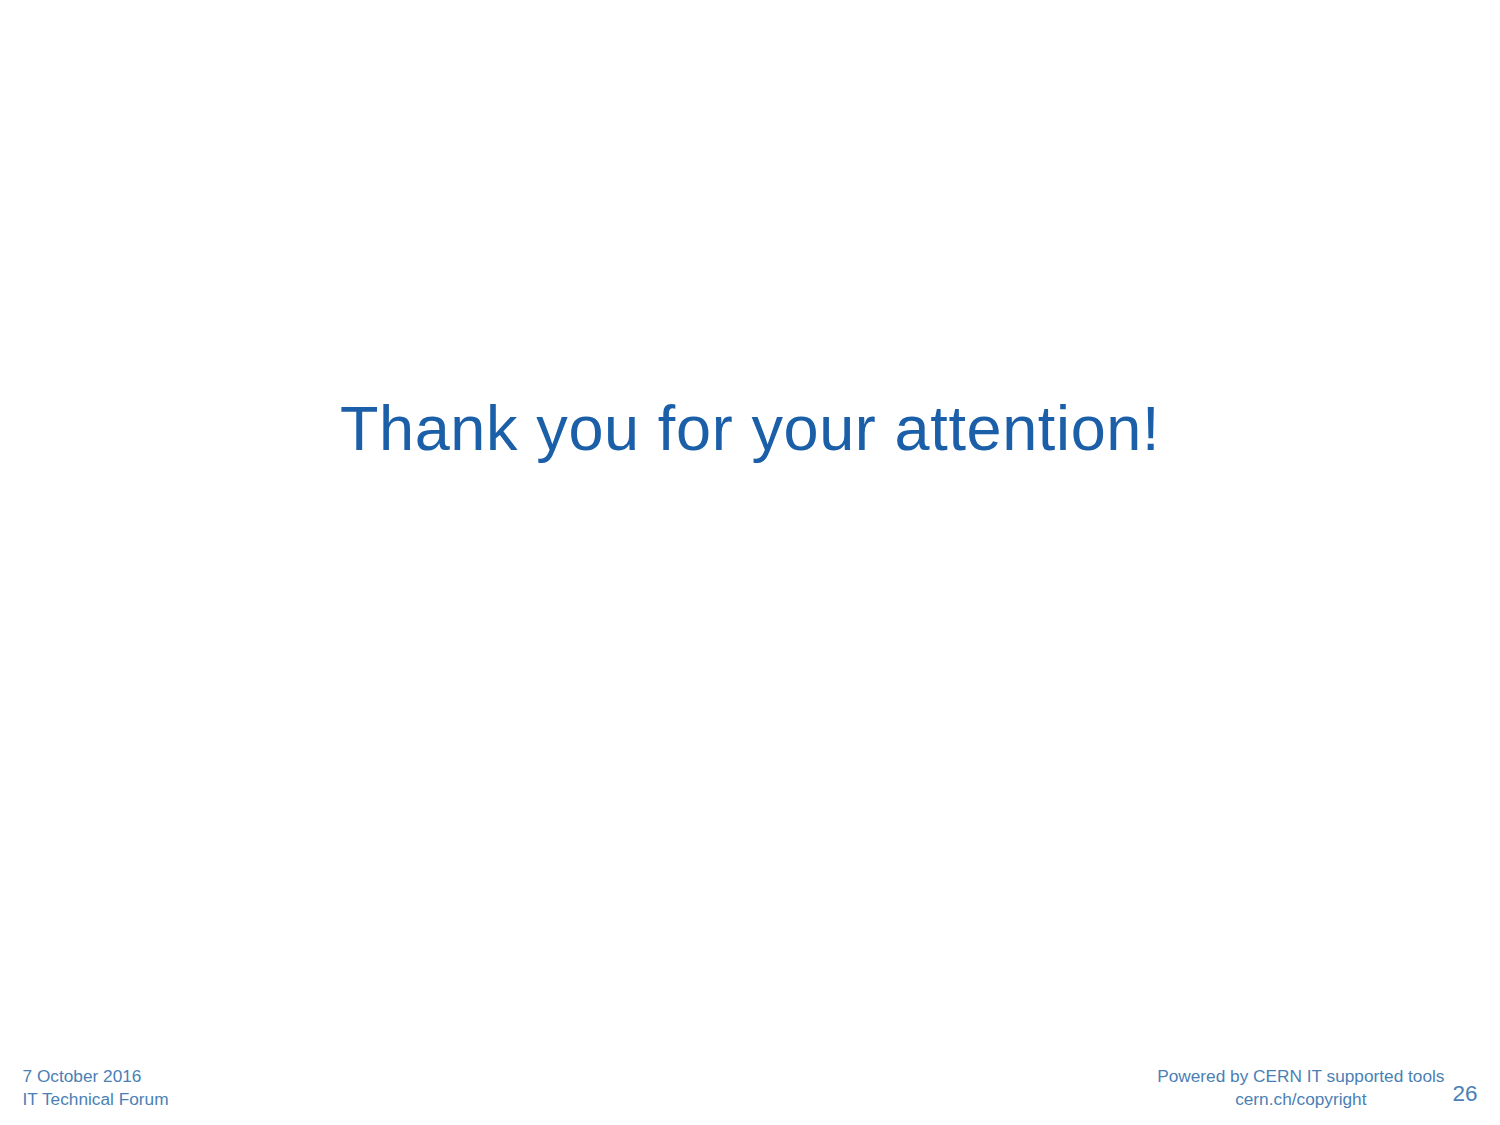Thank you for your attention!
7 October 2016
IT Technical Forum
Powered by CERN IT supported tools
cern.ch/copyright 26